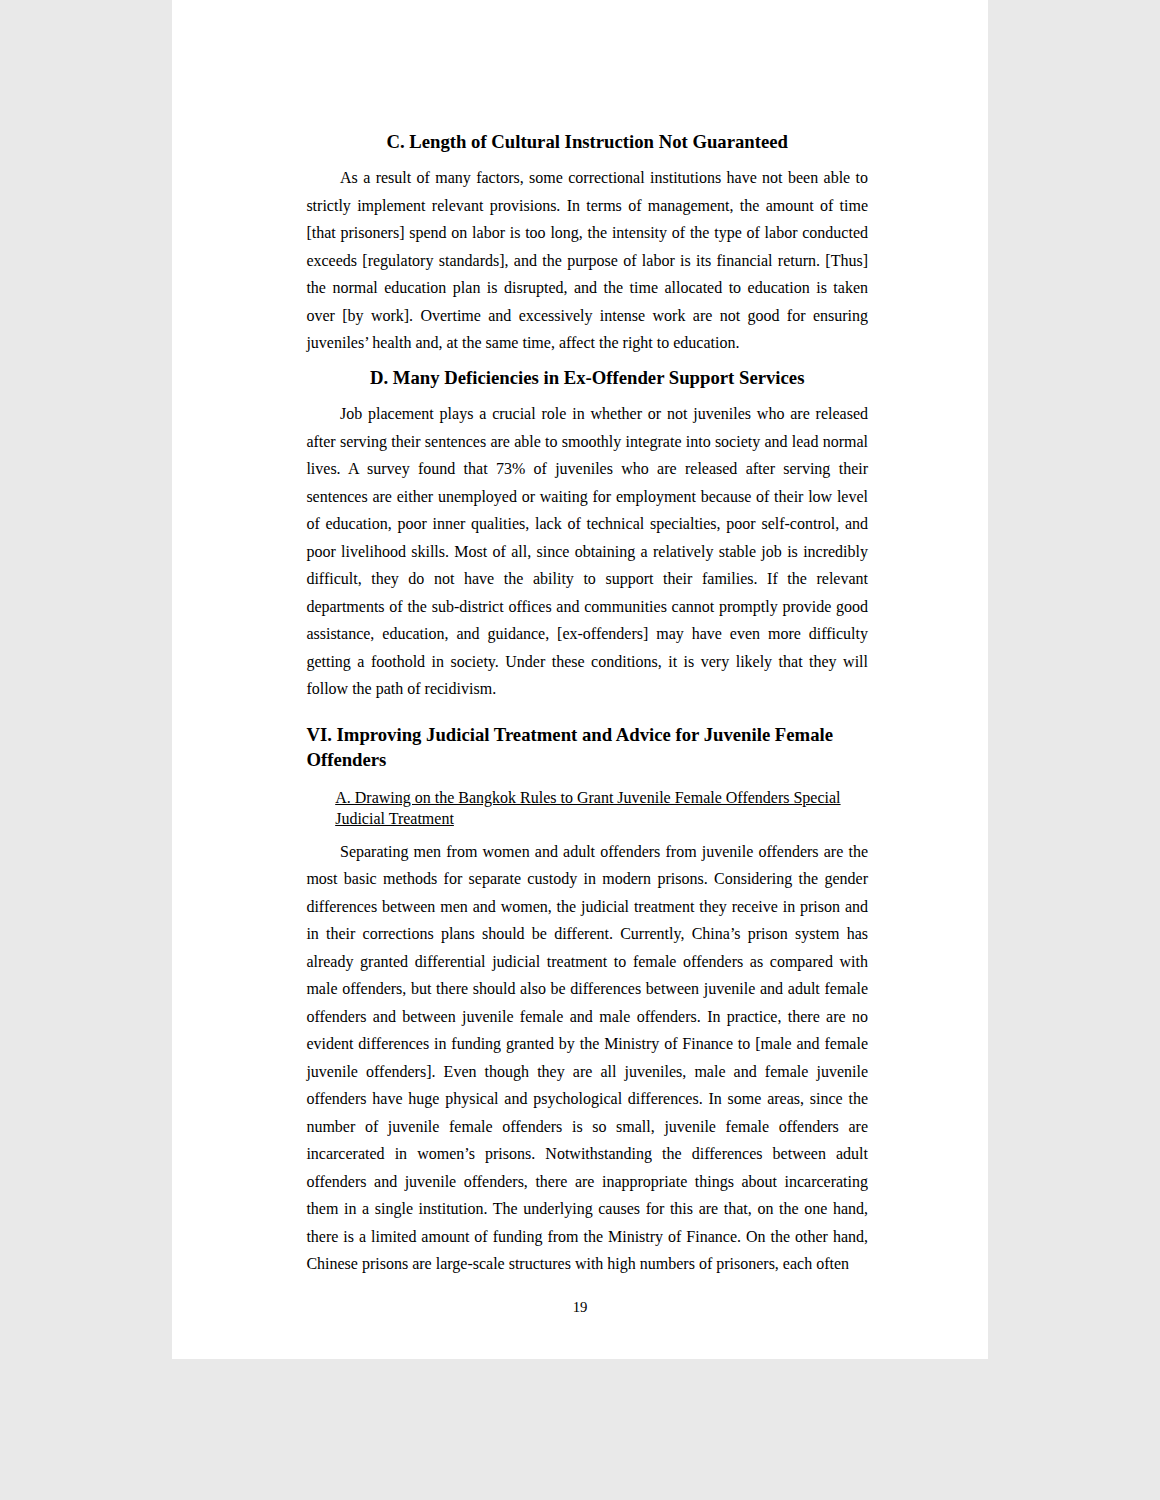C. Length of Cultural Instruction Not Guaranteed
As a result of many factors, some correctional institutions have not been able to strictly implement relevant provisions. In terms of management, the amount of time [that prisoners] spend on labor is too long, the intensity of the type of labor conducted exceeds [regulatory standards], and the purpose of labor is its financial return. [Thus] the normal education plan is disrupted, and the time allocated to education is taken over [by work]. Overtime and excessively intense work are not good for ensuring juveniles’ health and, at the same time, affect the right to education.
D. Many Deficiencies in Ex-Offender Support Services
Job placement plays a crucial role in whether or not juveniles who are released after serving their sentences are able to smoothly integrate into society and lead normal lives. A survey found that 73% of juveniles who are released after serving their sentences are either unemployed or waiting for employment because of their low level of education, poor inner qualities, lack of technical specialties, poor self-control, and poor livelihood skills. Most of all, since obtaining a relatively stable job is incredibly difficult, they do not have the ability to support their families. If the relevant departments of the sub-district offices and communities cannot promptly provide good assistance, education, and guidance, [ex-offenders] may have even more difficulty getting a foothold in society. Under these conditions, it is very likely that they will follow the path of recidivism.
VI. Improving Judicial Treatment and Advice for Juvenile Female Offenders
A. Drawing on the Bangkok Rules to Grant Juvenile Female Offenders Special Judicial Treatment
Separating men from women and adult offenders from juvenile offenders are the most basic methods for separate custody in modern prisons. Considering the gender differences between men and women, the judicial treatment they receive in prison and in their corrections plans should be different. Currently, China’s prison system has already granted differential judicial treatment to female offenders as compared with male offenders, but there should also be differences between juvenile and adult female offenders and between juvenile female and male offenders. In practice, there are no evident differences in funding granted by the Ministry of Finance to [male and female juvenile offenders]. Even though they are all juveniles, male and female juvenile offenders have huge physical and psychological differences. In some areas, since the number of juvenile female offenders is so small, juvenile female offenders are incarcerated in women’s prisons. Notwithstanding the differences between adult offenders and juvenile offenders, there are inappropriate things about incarcerating them in a single institution. The underlying causes for this are that, on the one hand, there is a limited amount of funding from the Ministry of Finance. On the other hand, Chinese prisons are large-scale structures with high numbers of prisoners, each often
19